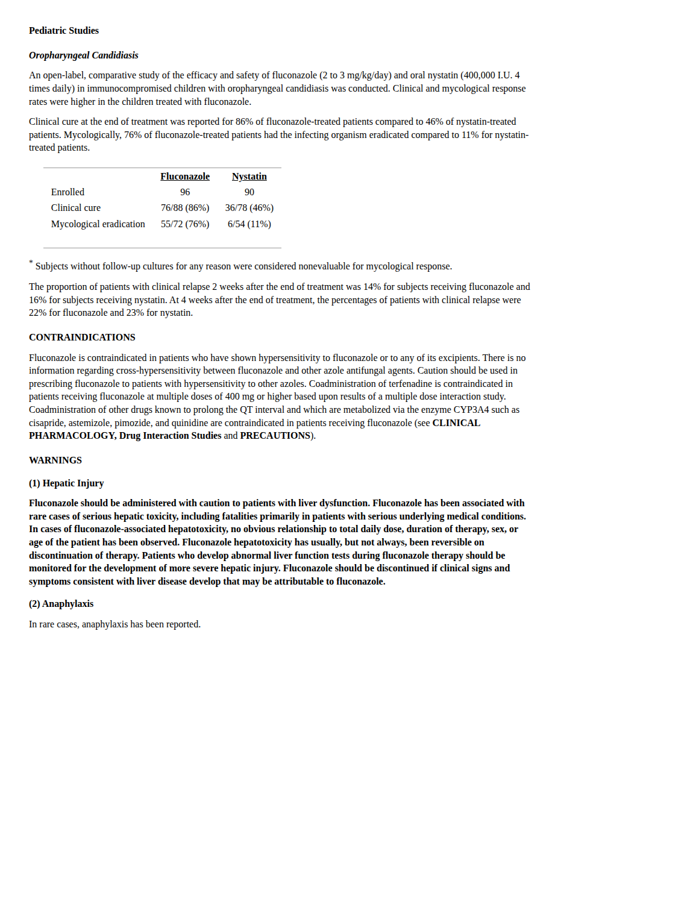Pediatric Studies
Oropharyngeal Candidiasis
An open-label, comparative study of the efficacy and safety of fluconazole (2 to 3 mg/kg/day) and oral nystatin (400,000 I.U. 4 times daily) in immunocompromised children with oropharyngeal candidiasis was conducted. Clinical and mycological response rates were higher in the children treated with fluconazole.
Clinical cure at the end of treatment was reported for 86% of fluconazole-treated patients compared to 46% of nystatin-treated patients. Mycologically, 76% of fluconazole-treated patients had the infecting organism eradicated compared to 11% for nystatin-treated patients.
| | Fluconazole | Nystatin |
| --- | --- | --- |
| Enrolled | 96 | 90 |
| Clinical cure | 76/88 (86%) | 36/78 (46%) |
| Mycological eradication | 55/72 (76%) | 6/54 (11%) |
* Subjects without follow-up cultures for any reason were considered nonevaluable for mycological response.
The proportion of patients with clinical relapse 2 weeks after the end of treatment was 14% for subjects receiving fluconazole and 16% for subjects receiving nystatin. At 4 weeks after the end of treatment, the percentages of patients with clinical relapse were 22% for fluconazole and 23% for nystatin.
CONTRAINDICATIONS
Fluconazole is contraindicated in patients who have shown hypersensitivity to fluconazole or to any of its excipients. There is no information regarding cross-hypersensitivity between fluconazole and other azole antifungal agents. Caution should be used in prescribing fluconazole to patients with hypersensitivity to other azoles. Coadministration of terfenadine is contraindicated in patients receiving fluconazole at multiple doses of 400 mg or higher based upon results of a multiple dose interaction study. Coadministration of other drugs known to prolong the QT interval and which are metabolized via the enzyme CYP3A4 such as cisapride, astemizole, pimozide, and quinidine are contraindicated in patients receiving fluconazole (see CLINICAL PHARMACOLOGY, Drug Interaction Studies and PRECAUTIONS).
WARNINGS
(1) Hepatic Injury
Fluconazole should be administered with caution to patients with liver dysfunction. Fluconazole has been associated with rare cases of serious hepatic toxicity, including fatalities primarily in patients with serious underlying medical conditions. In cases of fluconazole-associated hepatotoxicity, no obvious relationship to total daily dose, duration of therapy, sex, or age of the patient has been observed. Fluconazole hepatotoxicity has usually, but not always, been reversible on discontinuation of therapy. Patients who develop abnormal liver function tests during fluconazole therapy should be monitored for the development of more severe hepatic injury. Fluconazole should be discontinued if clinical signs and symptoms consistent with liver disease develop that may be attributable to fluconazole.
(2) Anaphylaxis
In rare cases, anaphylaxis has been reported.